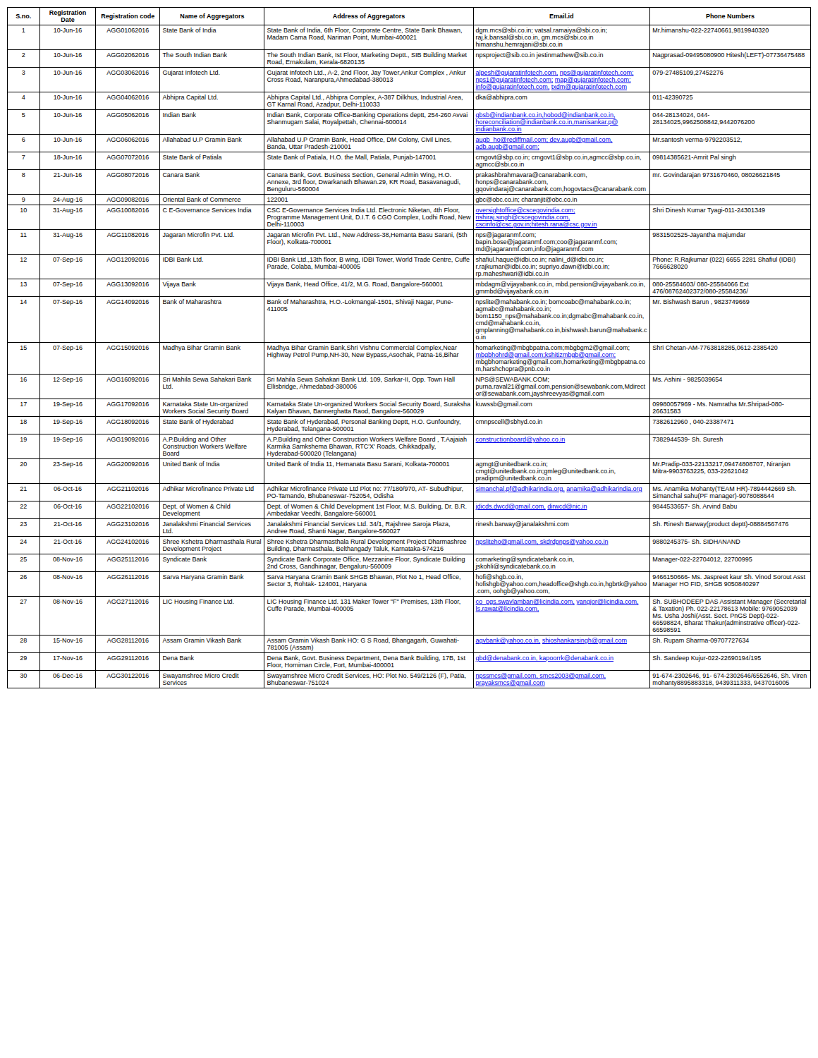| S.no. | Registration Date | Registration code | Name of Aggregators | Address of Aggregators | Email.id | Phone Numbers |
| --- | --- | --- | --- | --- | --- | --- |
| 1 | 10-Jun-16 | AGG01062016 | State Bank of India | State Bank of India, 6th Floor, Corporate Centre, State Bank Bhawan, Madam Cama Road, Nariman Point, Mumbai-400021 | dgm.mcs@sbi.co.in; vatsal.ramaiya@sbi.co.in; raj.k.bansal@sbi.co.in, gm.mcs@sbi.co.in himanshu.hemrajani@sbi.co.in | Mr.himanshu-022-22740661,9819940320 |
| 2 | 10-Jun-16 | AGG02062016 | The South Indian Bank | The South Indian Bank, Ist Floor, Marketing Deptt., SIB Building Market Road, Ernakulam, Kerala-6820135 | npsproject@sib.co.in jestinmathew@sib.co.in | Nagprasad-09495080900 Hitesh(LEFT)-07736475488 |
| 3 | 10-Jun-16 | AGG03062016 | Gujarat Infotech Ltd. | Gujarat Infotech Ltd., A-2, 2nd Floor, Jay Tower,Ankur Complex , Ankur Cross Road, Naranpura,Ahmedabad-380013 | alpesh@gujaratinfotech.com, nps@gujaratinfotech.com; nps1@gujaratinfotech.com; map@gujaratinfotech.com; info@gujaratinfotech.com, txdm@gujaratinfotech.com | 079-27485109,27452276 |
| 4 | 10-Jun-16 | AGG04062016 | Abhipra Capital Ltd. | Abhipra Capital Ltd., Abhipra Complex, A-387 Dilkhus, Industrial Area, GT Karnal Road, Azadpur, Delhi-110033 | dka@abhipra.com | 011-42390725 |
| 5 | 10-Jun-16 | AGG05062016 | Indian Bank | Indian Bank, Corporate Office-Banking Operations deptt, 254-260 Avvai Shanmugam Salai, Royalpettah, Chennai-600014 | gbsb@indianbank.co.in,hobod@indianbank.co.in, horeconciliation@indianbank.co.in,manisankar.p@ indianbank.co.in | 044-28134024, 044-28134025,9962508842,9442076200 |
| 6 | 10-Jun-16 | AGG06062016 | Allahabad U.P Gramin Bank | Allahabad U.P Gramin Bank, Head Office, DM Colony, Civil Lines, Banda, Uttar Pradesh-210001 | augb_ho@rediffmail.com; dev.augb@gmail.com, adb.augb@gmail.com; | Mr.santosh verma-9792203512, |
| 7 | 18-Jun-16 | AGG07072016 | State Bank of Patiala | State Bank of Patiala, H.O. the Mall, Patiala, Punjab-147001 | cmgovt@sbp.co.in; cmgovt1@sbp.co.in,agmcc@sbp.co.in, agmcc@sbi.co.in | 09814385621-Amrit Pal singh |
| 8 | 21-Jun-16 | AGG08072016 | Canara Bank | Canara Bank, Govt. Business Section, General Admin Wing, H.O. Annexe, 3rd floor, Dwarkanath Bhawan.29, KR Road, Basavanagudi, Benguluru-560004 | prakashbrahmavara@canarabank.com, honps@canarabank.com, gqovindaraj@canarabank.com,hogovtacs@canarabank.com | mr. Govindarajan 9731670460, 08026621845 |
| 9 | 24-Aug-16 | AGG09082016 | Oriental Bank of Commerce | 122001 | gbc@obc.co.in; charanjit@obc.co.in | |
| 10 | 31-Aug-16 | AGG10082016 | C E-Governance Services India | CSC E-Governance Services India Ltd. Electronic Niketan, 4th Floor, Programme Management Unit, D.I.T. 6 CGO Complex, Lodhi Road, New Delhi-110003 | oversightoffice@cscegovindia.com; rishiraj.singh@cscegovindia.com, cscinfo@csc.gov.in;hitesh.rana@csc.gov.in | Shri Dinesh Kumar Tyagi-011-24301349 |
| 11 | 31-Aug-16 | AGG11082016 | Jagaran Microfin Pvt. Ltd. | Jagaran Microfin Pvt. Ltd., New Address-38,Hemanta Basu Sarani, (5th Floor), Kolkata-700001 | nps@jagaranmf.com; bapin.bose@jagaranmf.com;coo@jagaranmf.com; md@jagaranmf.com,info@jagaranmf.com | 9831502525-Jayantha majumdar |
| 12 | 07-Sep-16 | AGG12092016 | IDBI Bank Ltd. | IDBI Bank Ltd.,13th floor, B wing, IDBI Tower, World Trade Centre, Cuffe Parade, Colaba, Mumbai-400005 | shafiul.haque@idbi.co.in; nalini_d@idbi.co.in; r.rajkumar@idbi.co.in; supriyo.dawn@idbi.co.in; rp.maheshwari@idbi.co.in | Phone: R.Rajkumar (022) 6655 2281 Shafiul (IDBI) 7666628020 |
| 13 | 07-Sep-16 | AGG13092016 | Vijaya Bank | Vijaya Bank, Head Office, 41/2, M.G. Road, Bangalore-560001 | mbdagm@vijayabank.co.in, mbd.pension@vijayabank.co.in, gmmbd@vijayabank.co.in | 080-25584603/ 080-25584066 Ext 476/08762402372/080-25584236/ |
| 14 | 07-Sep-16 | AGG14092016 | Bank of Maharashtra | Bank of Maharashtra, H.O.-Lokmangal-1501, Shivaji Nagar, Pune-411005 | npslite@mahabank.co.in; bomcoabc@mahabank.co.in; agmabc@mahabank.co.in; bom1150_nps@mahabank.co.in;dgmabc@mahabank.co.in, cmd@mahabank.co.in, gmplanning@mahabank.co.in,bishwash.barun@mahabank.co.in | Mr. Bishwash Barun , 9823749669 |
| 15 | 07-Sep-16 | AGG15092016 | Madhya Bihar Gramin Bank | Madhya Bihar Gramin Bank,Shri Vishnu Commercial Complex,Near Highway Petrol Pump,NH-30, New Bypass,Asochak, Patna-16,Bihar | homarketing@mbgbpatna.com;mbgbgm2@gmail.com; mbgbhohrd@gmail.com;kshitizmbgb@gmail.com; mbgbhomarketing@gmail.com,homarketing@mbgbpatna.com,harshchopra@pnb.co.in | Shri Chetan-AM-7763818285,0612-2385420 |
| 16 | 12-Sep-16 | AGG16092016 | Sri Mahila Sewa Sahakari Bank Ltd. | Sri Mahila Sewa Sahakari Bank Ltd. 109, Sarkar-II, Opp. Town Hall Ellisbridge, Ahmedabad-380006 | NPS@SEWABANK.COM; purna.raval21@gmail.com,pension@sewabank.com,Mdirector@sewabank.com,jayshreevyas@gmail.com | Ms. Ashini - 9825039654 |
| 17 | 19-Sep-16 | AGG17092016 | Karnataka State Un-organized Workers Social Security Board | Karnataka State Un-organized Workers Social Security Board, Suraksha Kalyan Bhavan, Bannerghatta Raod, Bangalore-560029 | kuwssb@gmail.com | 09980057969 - Ms. Namratha Mr.Shripad-080-26631583 |
| 18 | 19-Sep-16 | AGG18092016 | State Bank of Hyderabad | State Bank of Hyderabad, Personal Banking Deptt, H.O. Gunfoundry, Hyderabad, Telangana-500001 | cmnpscell@sbhyd.co.in | 7382612960 , 040-23387471 |
| 19 | 19-Sep-16 | AGG19092016 | A.P.Building and Other Construction Workers Welfare Board | A.P.Building and Other Construction Workers Welfare Board , T.Aajaiah Karmika Samkshema Bhawan, RTC'X' Roads, Chikkadpally, Hyderabad-500020 (Telangana) | constructionboard@yahoo.co.in | 7382944539- Sh. Suresh |
| 20 | 23-Sep-16 | AGG20092016 | United Bank of India | United Bank of India 11, Hemanata Basu Sarani, Kolkata-700001 | agmgt@unitedbank.co.in; cmgt@unitedbank.co.in;gmleg@unitedbank.co.in, pradipm@unitedbank.co.in | Mr.Pradip-033-22133217,09474808707, Niranjan Mitra-9903763225, 033-22621042 |
| 21 | 06-Oct-16 | AGG21102016 | Adhikar Microfinance Private Ltd | Adhikar Microfinance Private Ltd Plot no: 77/180/970, AT- Subudhipur, PO-Tamando, Bhubaneswar-752054, Odisha | simanchal.pf@adhikarindia.org, anamika@adhikarindia.org | Ms. Anamika Mohanty(TEAM HR)-7894442669 Sh. Simanchal sahu(PF manager)-9078088644 |
| 22 | 06-Oct-16 | AGG22102016 | Dept. of Women & Child Development | Dept. of Women & Child Development 1st Floor, M.S. Building, Dr. B.R. Ambedakar Veedhi, Bangalore-560001 | jdicds.dwcd@gmail.com, dirwcd@nic.in | 9844533657- Sh. Arvind Babu |
| 23 | 21-Oct-16 | AGG23102016 | Janalakshmi Financial Services Ltd. | Janalakshmi Financial Services Ltd. 34/1, Rajshree Saroja Plaza, Andree Road, Shanti Nagar, Bangalore-560027 | rinesh.barway@janalakshmi.com | Sh. Rinesh Barway(product deptt)-08884567476 |
| 24 | 21-Oct-16 | AGG24102016 | Shree Kshetra Dharmasthala Rural Development Project | Shree Kshetra Dharmasthala Rural Development Project Dharmashree Building, Dharmasthala, Belthangady Taluk, Karnataka-574216 | npsliteho@gmail.com, skdrdpnps@yahoo.co.in | 9880245375- Sh. SIDHANAND |
| 25 | 08-Nov-16 | AGG25112016 | Syndicate Bank | Syndicate Bank Corporate Office, Mezzanine Floor, Syndicate Building 2nd Cross, Gandhinagar, Bengaluru-560009 | comarketing@syndicatebank.co.in, jskohli@syndicatebank.co.in | Manager-022-22704012, 22700995 |
| 26 | 08-Nov-16 | AGG26112016 | Sarva Haryana Gramin Bank | Sarva Haryana Gramin Bank SHGB Bhawan, Plot No 1, Head Office, Sector 3, Rohtak- 124001, Haryana | hofi@shgb.co.in, hofishgb@yahoo.com,headoffice@shgb.co.in,hgbrtk@yahoo.com, oohgb@yahoo.com, | 9466150666- Ms. Jaspreet kaur Sh. Vinod Sorout Asst Manager HO FID, SHGB 9050840297 |
| 27 | 08-Nov-16 | AGG27112016 | LIC Housing Finance Ltd. | LIC Housing Finance Ltd. 131 Maker Tower "F" Premises, 13th Floor, Cuffe Parade, Mumbai-400005 | co_pgs.swavlamban@licindia.com, yangjor@licindia.com, ls.rawat@licindia.com, | Sh. SUBHODEEP DAS Assistant Manager (Secretarial & Taxation) Ph. 022-22178613 Mobile: 9769052039 Ms. Usha Joshi(Asst. Sect. PnGS Dept)-022-66598824, Bharat Thakur(adminstrative officer)-022-66598591 |
| 28 | 15-Nov-16 | AGG28112016 | Assam Gramin Vikash Bank | Assam Gramin Vikash Bank HO: G S Road, Bhangagarh, Guwahati-781005 (Assam) | agvbank@yahoo.co.in, shioshankarsingh@gmail.com | Sh. Rupam Sharma-09707727634 |
| 29 | 17-Nov-16 | AGG29112016 | Dena Bank | Dena Bank, Govt. Business Department, Dena Bank Building, 17B, 1st Floor, Horniman Circle, Fort, Mumbai-400001 | gbd@denabank.co.in, kapoorrk@denabank.co.in | Sh. Sandeep Kujur-022-22690194/195 |
| 30 | 06-Dec-16 | AGG30122016 | Swayamshree Micro Credit Services | Swayamshree Micro Credit Services, HO: Plot No. 549/2126 (F), Patia, Bhubaneswar-751024 | npssmcs@gmail.com, smcs2003@gmail.com, prayaksmcs@gmail.com | 91-674-2302646, 91- 674-2302646/6552646, Sh. Viren mohanty8895883318, 9439311333, 9437016005 |